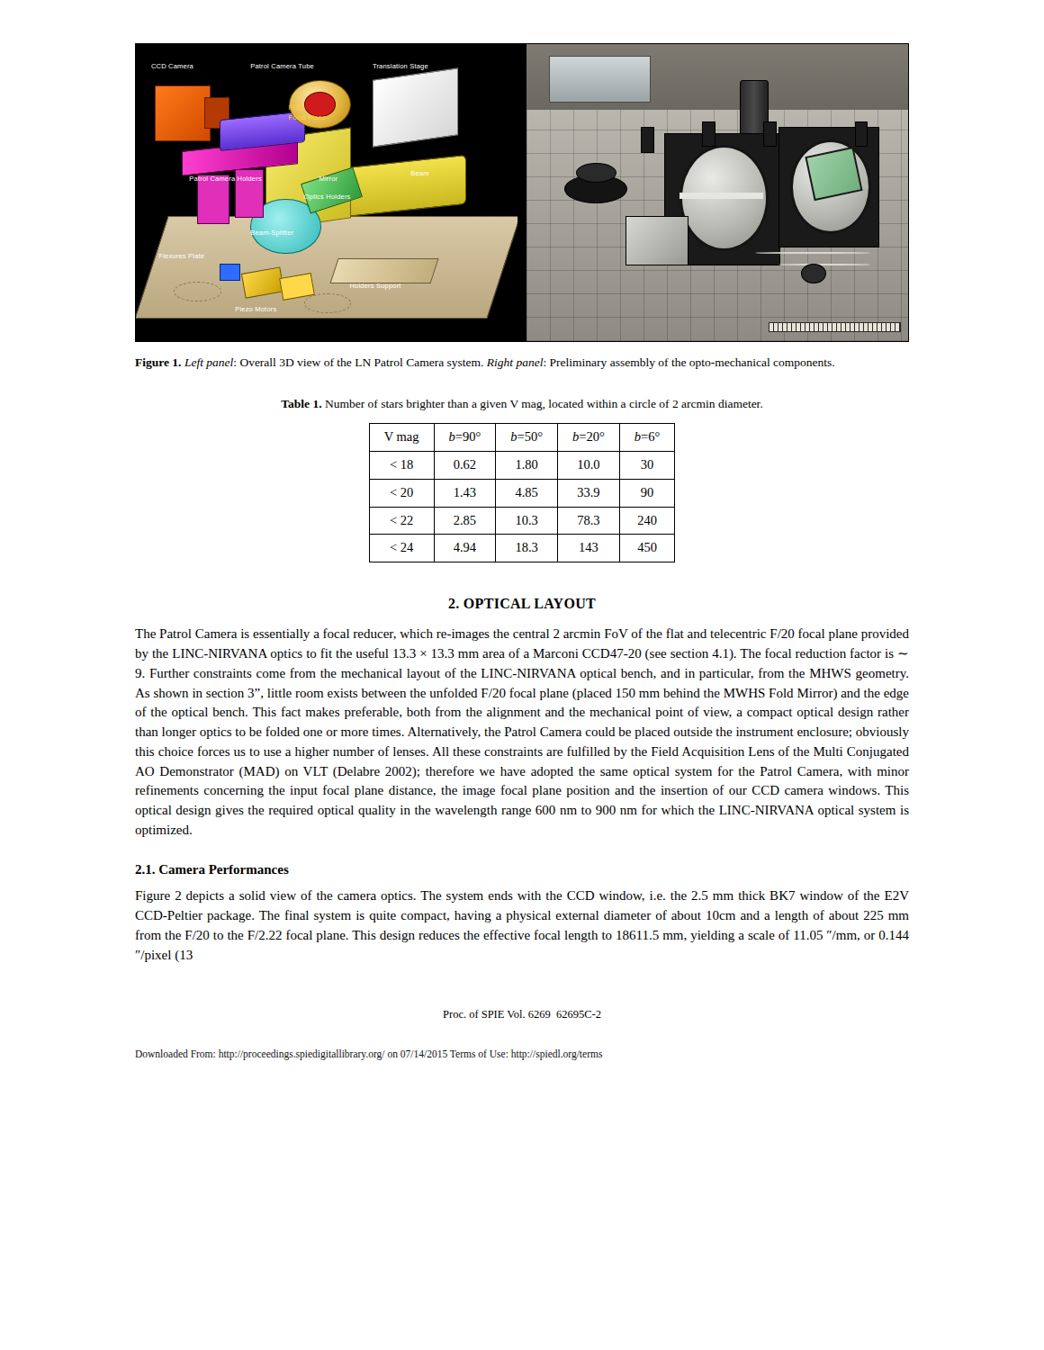CCD Camera
Patrol Camera Tube
Translation Stage
F/20
Focal Plane
Patrol Camera Holders
Mirror
Optics Holders
Beam
Beam-Splitter
Flexures Plate
Piezo Motors
Holders Support
Figure 1. Left panel: Overall 3D view of the LN Patrol Camera system. Right panel: Preliminary assembly of the opto-mechanical components.
Table 1. Number of stars brighter than a given V mag, located within a circle of 2 arcmin diameter.
| V mag | b =90° | b =50° | b =20° | b =6° |
| --- | --- | --- | --- | --- |
| < 18 | 0.62 | 1.80 | 10.0 | 30 |
| < 20 | 1.43 | 4.85 | 33.9 | 90 |
| < 22 | 2.85 | 10.3 | 78.3 | 240 |
| < 24 | 4.94 | 18.3 | 143 | 450 |
2. OPTICAL LAYOUT
The Patrol Camera is essentially a focal reducer, which re-images the central 2 arcmin FoV of the flat and telecentric F/20 focal plane provided by the LINC-NIRVANA optics to fit the useful 13.3 × 13.3 mm area of a Marconi CCD47-20 (see section 4.1). The focal reduction factor is ∼ 9. Further constraints come from the mechanical layout of the LINC-NIRVANA optical bench, and in particular, from the MHWS geometry. As shown in section 3”, little room exists between the unfolded F/20 focal plane (placed 150 mm behind the MWHS Fold Mirror) and the edge of the optical bench. This fact makes preferable, both from the alignment and the mechanical point of view, a compact optical design rather than longer optics to be folded one or more times. Alternatively, the Patrol Camera could be placed outside the instrument enclosure; obviously this choice forces us to use a higher number of lenses. All these constraints are fulfilled by the Field Acquisition Lens of the Multi Conjugated AO Demonstrator (MAD) on VLT (Delabre 2002); therefore we have adopted the same optical system for the Patrol Camera, with minor refinements concerning the input focal plane distance, the image focal plane position and the insertion of our CCD camera windows. This optical design gives the required optical quality in the wavelength range 600 nm to 900 nm for which the LINC-NIRVANA optical system is optimized.
2.1. Camera Performances
Figure 2 depicts a solid view of the camera optics. The system ends with the CCD window, i.e. the 2.5 mm thick BK7 window of the E2V CCD-Peltier package. The final system is quite compact, having a physical external diameter of about 10cm and a length of about 225 mm from the F/20 to the F/2.22 focal plane. This design reduces the effective focal length to 18611.5 mm, yielding a scale of 11.05 ″/mm, or 0.144 ″/pixel (13
Proc. of SPIE Vol. 6269 62695C-2
Downloaded From: http://proceedings.spiedigitallibrary.org/ on 07/14/2015 Terms of Use: http://spiedl.org/terms